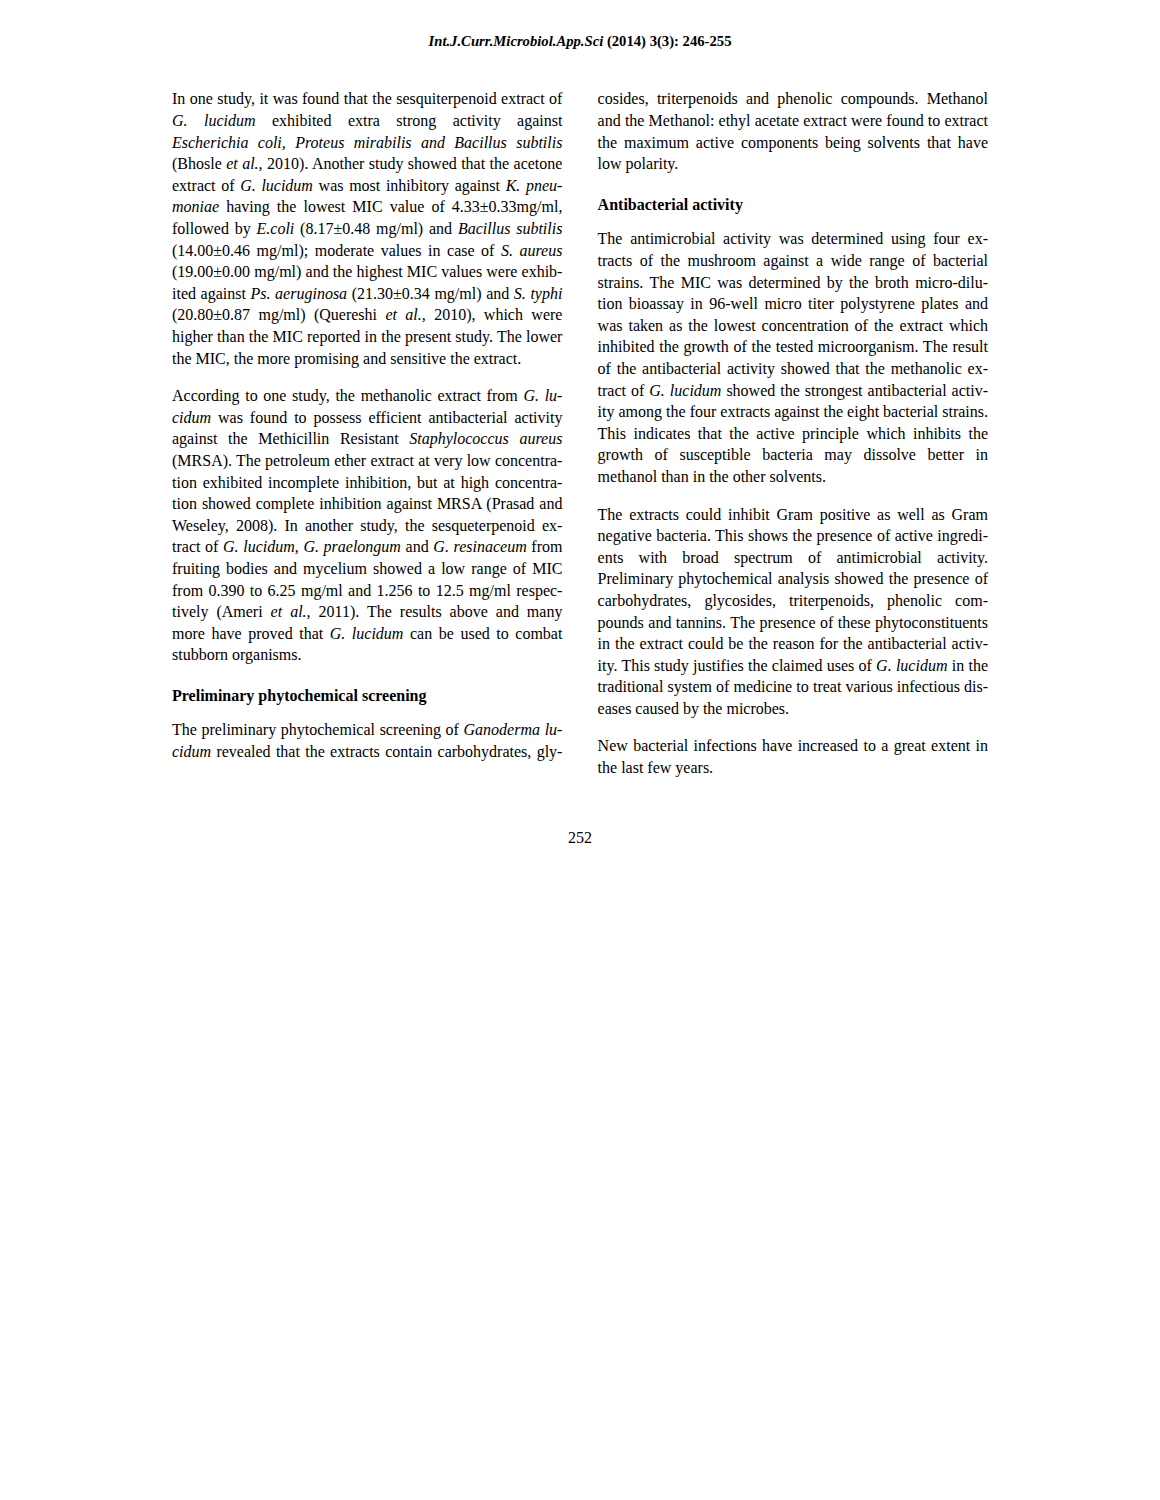Int.J.Curr.Microbiol.App.Sci (2014) 3(3): 246-255
In one study, it was found that the sesquiterpenoid extract of G. lucidum exhibited extra strong activity against Escherichia coli, Proteus mirabilis and Bacillus subtilis (Bhosle et al., 2010). Another study showed that the acetone extract of G. lucidum was most inhibitory against K. pneumoniae having the lowest MIC value of 4.33±0.33mg/ml, followed by E.coli (8.17±0.48 mg/ml) and Bacillus subtilis (14.00±0.46 mg/ml); moderate values in case of S. aureus (19.00±0.00 mg/ml) and the highest MIC values were exhibited against Ps. aeruginosa (21.30±0.34 mg/ml) and S. typhi (20.80±0.87 mg/ml) (Quereshi et al., 2010), which were higher than the MIC reported in the present study. The lower the MIC, the more promising and sensitive the extract.
According to one study, the methanolic extract from G. lucidum was found to possess efficient antibacterial activity against the Methicillin Resistant Staphylococcus aureus (MRSA). The petroleum ether extract at very low concentration exhibited incomplete inhibition, but at high concentration showed complete inhibition against MRSA (Prasad and Weseley, 2008). In another study, the sesqueterpenoid extract of G. lucidum, G. praelongum and G. resinaceum from fruiting bodies and mycelium showed a low range of MIC from 0.390 to 6.25 mg/ml and 1.256 to 12.5 mg/ml respectively (Ameri et al., 2011). The results above and many more have proved that G. lucidum can be used to combat stubborn organisms.
Preliminary phytochemical screening
The preliminary phytochemical screening of Ganoderma lucidum revealed that the extracts contain carbohydrates, glycosides, triterpenoids and phenolic compounds. Methanol and the Methanol: ethyl acetate extract were found to extract the maximum active components being solvents that have low polarity.
Antibacterial activity
The antimicrobial activity was determined using four extracts of the mushroom against a wide range of bacterial strains. The MIC was determined by the broth micro-dilution bioassay in 96-well micro titer polystyrene plates and was taken as the lowest concentration of the extract which inhibited the growth of the tested microorganism. The result of the antibacterial activity showed that the methanolic extract of G. lucidum showed the strongest antibacterial activity among the four extracts against the eight bacterial strains. This indicates that the active principle which inhibits the growth of susceptible bacteria may dissolve better in methanol than in the other solvents.
The extracts could inhibit Gram positive as well as Gram negative bacteria. This shows the presence of active ingredients with broad spectrum of antimicrobial activity. Preliminary phytochemical analysis showed the presence of carbohydrates, glycosides, triterpenoids, phenolic compounds and tannins. The presence of these phytoconstituents in the extract could be the reason for the antibacterial activity. This study justifies the claimed uses of G. lucidum in the traditional system of medicine to treat various infectious diseases caused by the microbes.
New bacterial infections have increased to a great extent in the last few years.
252